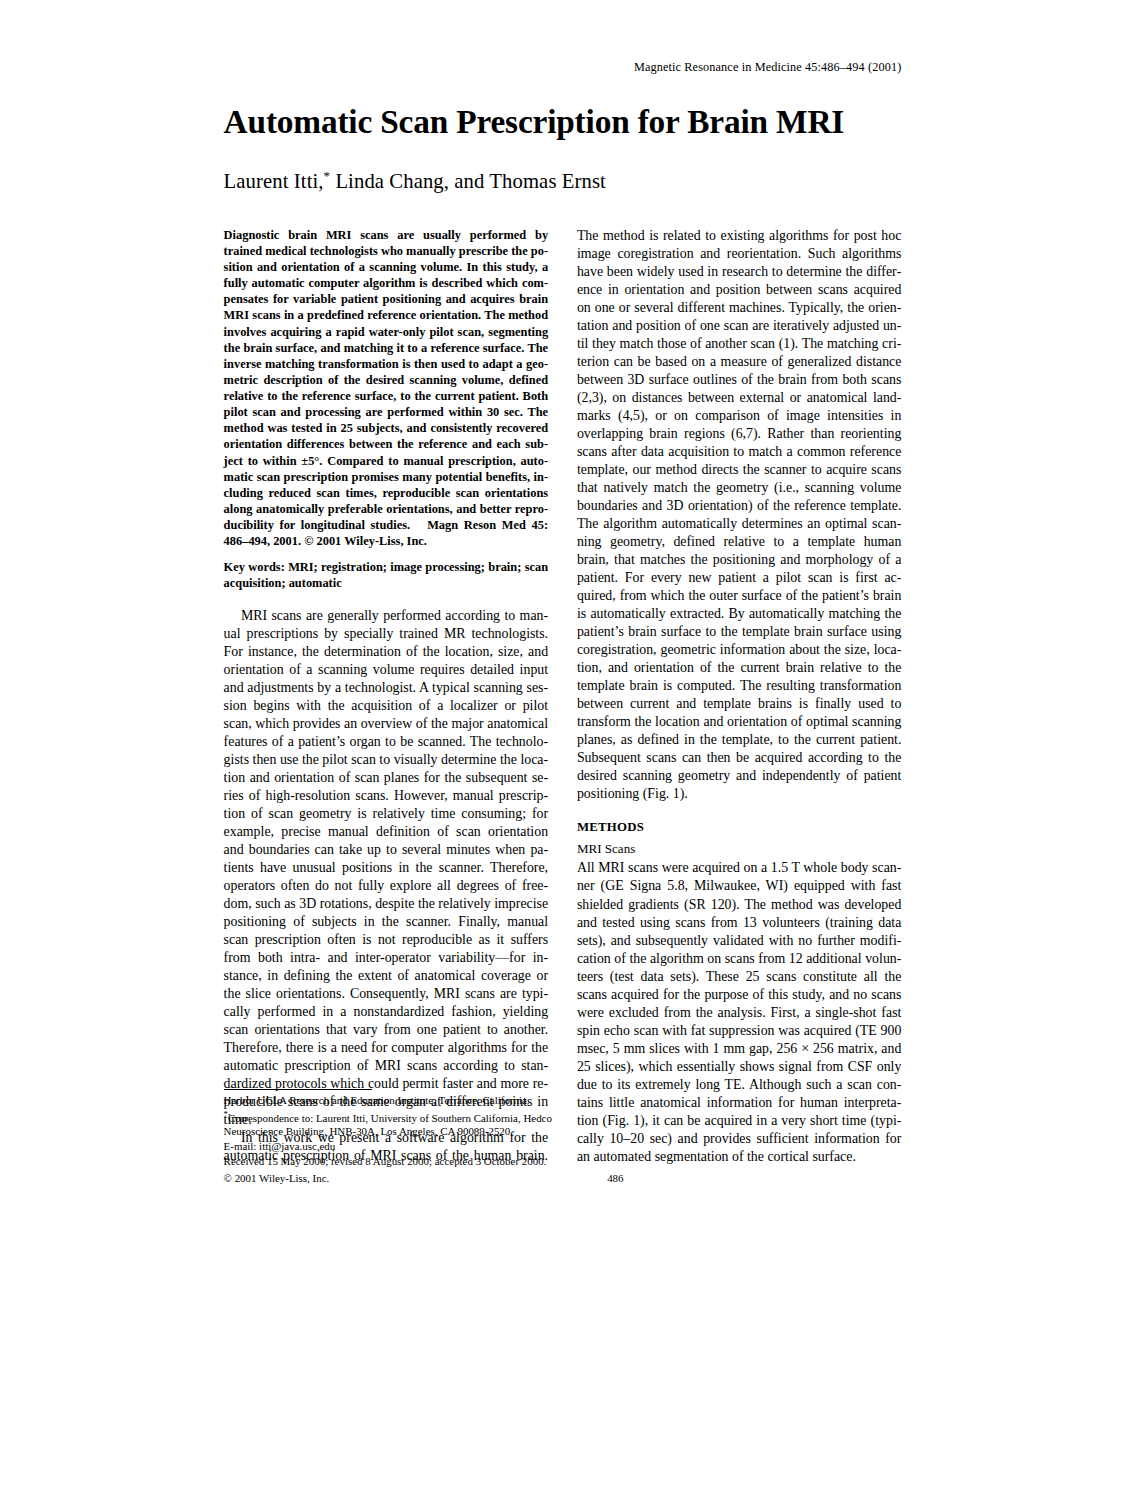Magnetic Resonance in Medicine 45:486–494 (2001)
Automatic Scan Prescription for Brain MRI
Laurent Itti,* Linda Chang, and Thomas Ernst
Diagnostic brain MRI scans are usually performed by trained medical technologists who manually prescribe the position and orientation of a scanning volume. In this study, a fully automatic computer algorithm is described which compensates for variable patient positioning and acquires brain MRI scans in a predefined reference orientation. The method involves acquiring a rapid water-only pilot scan, segmenting the brain surface, and matching it to a reference surface. The inverse matching transformation is then used to adapt a geometric description of the desired scanning volume, defined relative to the reference surface, to the current patient. Both pilot scan and processing are performed within 30 sec. The method was tested in 25 subjects, and consistently recovered orientation differences between the reference and each subject to within ±5°. Compared to manual prescription, automatic scan prescription promises many potential benefits, including reduced scan times, reproducible scan orientations along anatomically preferable orientations, and better reproducibility for longitudinal studies. Magn Reson Med 45: 486–494, 2001. © 2001 Wiley-Liss, Inc.
Key words: MRI; registration; image processing; brain; scan acquisition; automatic
MRI scans are generally performed according to manual prescriptions by specially trained MR technologists. For instance, the determination of the location, size, and orientation of a scanning volume requires detailed input and adjustments by a technologist. A typical scanning session begins with the acquisition of a localizer or pilot scan, which provides an overview of the major anatomical features of a patient’s organ to be scanned. The technologists then use the pilot scan to visually determine the location and orientation of scan planes for the subsequent series of high-resolution scans. However, manual prescription of scan geometry is relatively time consuming; for example, precise manual definition of scan orientation and boundaries can take up to several minutes when patients have unusual positions in the scanner. Therefore, operators often do not fully explore all degrees of freedom, such as 3D rotations, despite the relatively imprecise positioning of subjects in the scanner. Finally, manual scan prescription often is not reproducible as it suffers from both intra- and inter-operator variability—for instance, in defining the extent of anatomical coverage or the slice orientations. Consequently, MRI scans are typically performed in a nonstandardized fashion, yielding scan orientations that vary from one patient to another. Therefore, there is a need for computer algorithms for the automatic prescription of MRI scans according to standardized protocols which could permit faster and more reproducible scans of the same organ at different points in time.
In this work we present a software algorithm for the automatic prescription of MRI scans of the human brain. The method is related to existing algorithms for post hoc image coregistration and reorientation. Such algorithms have been widely used in research to determine the difference in orientation and position between scans acquired on one or several different machines. Typically, the orientation and position of one scan are iteratively adjusted until they match those of another scan (1). The matching criterion can be based on a measure of generalized distance between 3D surface outlines of the brain from both scans (2,3), on distances between external or anatomical landmarks (4,5), or on comparison of image intensities in overlapping brain regions (6,7). Rather than reorienting scans after data acquisition to match a common reference template, our method directs the scanner to acquire scans that natively match the geometry (i.e., scanning volume boundaries and 3D orientation) of the reference template. The algorithm automatically determines an optimal scanning geometry, defined relative to a template human brain, that matches the positioning and morphology of a patient. For every new patient a pilot scan is first acquired, from which the outer surface of the patient’s brain is automatically extracted. By automatically matching the patient’s brain surface to the template brain surface using coregistration, geometric information about the size, location, and orientation of the current brain relative to the template brain is computed. The resulting transformation between current and template brains is finally used to transform the location and orientation of optimal scanning planes, as defined in the template, to the current patient. Subsequent scans can then be acquired according to the desired scanning geometry and independently of patient positioning (Fig. 1).
METHODS
MRI Scans
All MRI scans were acquired on a 1.5 T whole body scanner (GE Signa 5.8, Milwaukee, WI) equipped with fast shielded gradients (SR 120). The method was developed and tested using scans from 13 volunteers (training data sets), and subsequently validated with no further modification of the algorithm on scans from 12 additional volunteers (test data sets). These 25 scans constitute all the scans acquired for the purpose of this study, and no scans were excluded from the analysis. First, a single-shot fast spin echo scan with fat suppression was acquired (TE 900 msec, 5 mm slices with 1 mm gap, 256 × 256 matrix, and 25 slices), which essentially shows signal from CSF only due to its extremely long TE. Although such a scan contains little anatomical information for human interpretation (Fig. 1), it can be acquired in a very short time (typically 10–20 sec) and provides sufficient information for an automated segmentation of the cortical surface.
Harbor UCLA Research and Education Institute, Torrance, California.
*Correspondence to: Laurent Itti, University of Southern California, Hedco Neuroscience Building, HNB-30A, Los Angeles, CA 90089-2520.
E-mail: itti@java.usc.edu
Received 15 May 2000; revised 8 August 2000; accepted 3 October 2000.
© 2001 Wiley-Liss, Inc.
486